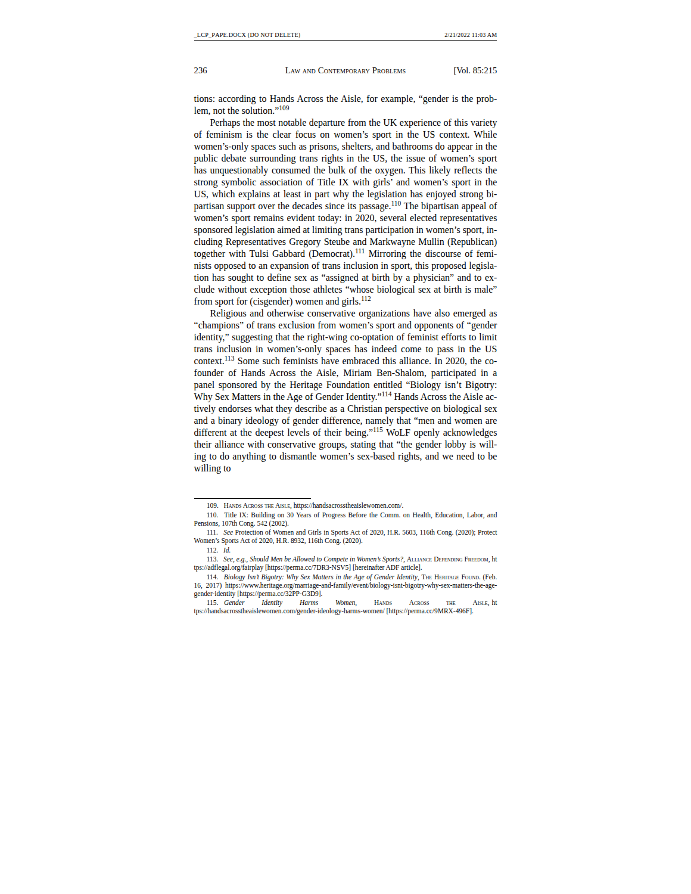_LCP_PAPE.DOCX (DO NOT DELETE)
2/21/2022 11:03 AM
236
Law and Contemporary Problems
[Vol. 85:215
tions: according to Hands Across the Aisle, for example, “gender is the problem, not the solution.”109
Perhaps the most notable departure from the UK experience of this variety of feminism is the clear focus on women’s sport in the US context. While women’s-only spaces such as prisons, shelters, and bathrooms do appear in the public debate surrounding trans rights in the US, the issue of women’s sport has unquestionably consumed the bulk of the oxygen. This likely reflects the strong symbolic association of Title IX with girls’ and women’s sport in the US, which explains at least in part why the legislation has enjoyed strong bipartisan support over the decades since its passage.110 The bipartisan appeal of women’s sport remains evident today: in 2020, several elected representatives sponsored legislation aimed at limiting trans participation in women’s sport, including Representatives Gregory Steube and Markwayne Mullin (Republican) together with Tulsi Gabbard (Democrat).111 Mirroring the discourse of feminists opposed to an expansion of trans inclusion in sport, this proposed legislation has sought to define sex as “assigned at birth by a physician” and to exclude without exception those athletes “whose biological sex at birth is male” from sport for (cisgender) women and girls.112
Religious and otherwise conservative organizations have also emerged as “champions” of trans exclusion from women’s sport and opponents of “gender identity,” suggesting that the right-wing co-optation of feminist efforts to limit trans inclusion in women’s-only spaces has indeed come to pass in the US context.113 Some such feminists have embraced this alliance. In 2020, the co-founder of Hands Across the Aisle, Miriam Ben-Shalom, participated in a panel sponsored by the Heritage Foundation entitled “Biology isn’t Bigotry: Why Sex Matters in the Age of Gender Identity.”114 Hands Across the Aisle actively endorses what they describe as a Christian perspective on biological sex and a binary ideology of gender difference, namely that “men and women are different at the deepest levels of their being.”115 WoLF openly acknowledges their alliance with conservative groups, stating that “the gender lobby is willing to do anything to dismantle women’s sex-based rights, and we need to be willing to
109. Hands Across the Aisle, https://handsacrosstheaislewomen.com/.
110. Title IX: Building on 30 Years of Progress Before the Comm. on Health, Education, Labor, and Pensions, 107th Cong. 542 (2002).
111. See Protection of Women and Girls in Sports Act of 2020, H.R. 5603, 116th Cong. (2020); Protect Women’s Sports Act of 2020, H.R. 8932, 116th Cong. (2020).
112. Id.
113. See, e.g., Should Men be Allowed to Compete in Women’s Sports?, Alliance Defending Freedom, https://adflegal.org/fairplay [https://perma.cc/7DR3-NSV5] [hereinafter ADF article].
114. Biology Isn’t Bigotry: Why Sex Matters in the Age of Gender Identity, The Heritage Found. (Feb. 16, 2017) https://www.heritage.org/marriage-and-family/event/biology-isnt-bigotry-why-sex-matters-the-age-gender-identity [https://perma.cc/32PP-G3D9].
115. Gender Identity Harms Women, Hands Across the Aisle, https://handsacrosstheaislewomen.com/gender-ideology-harms-women/ [https://perma.cc/9MRX-496F].